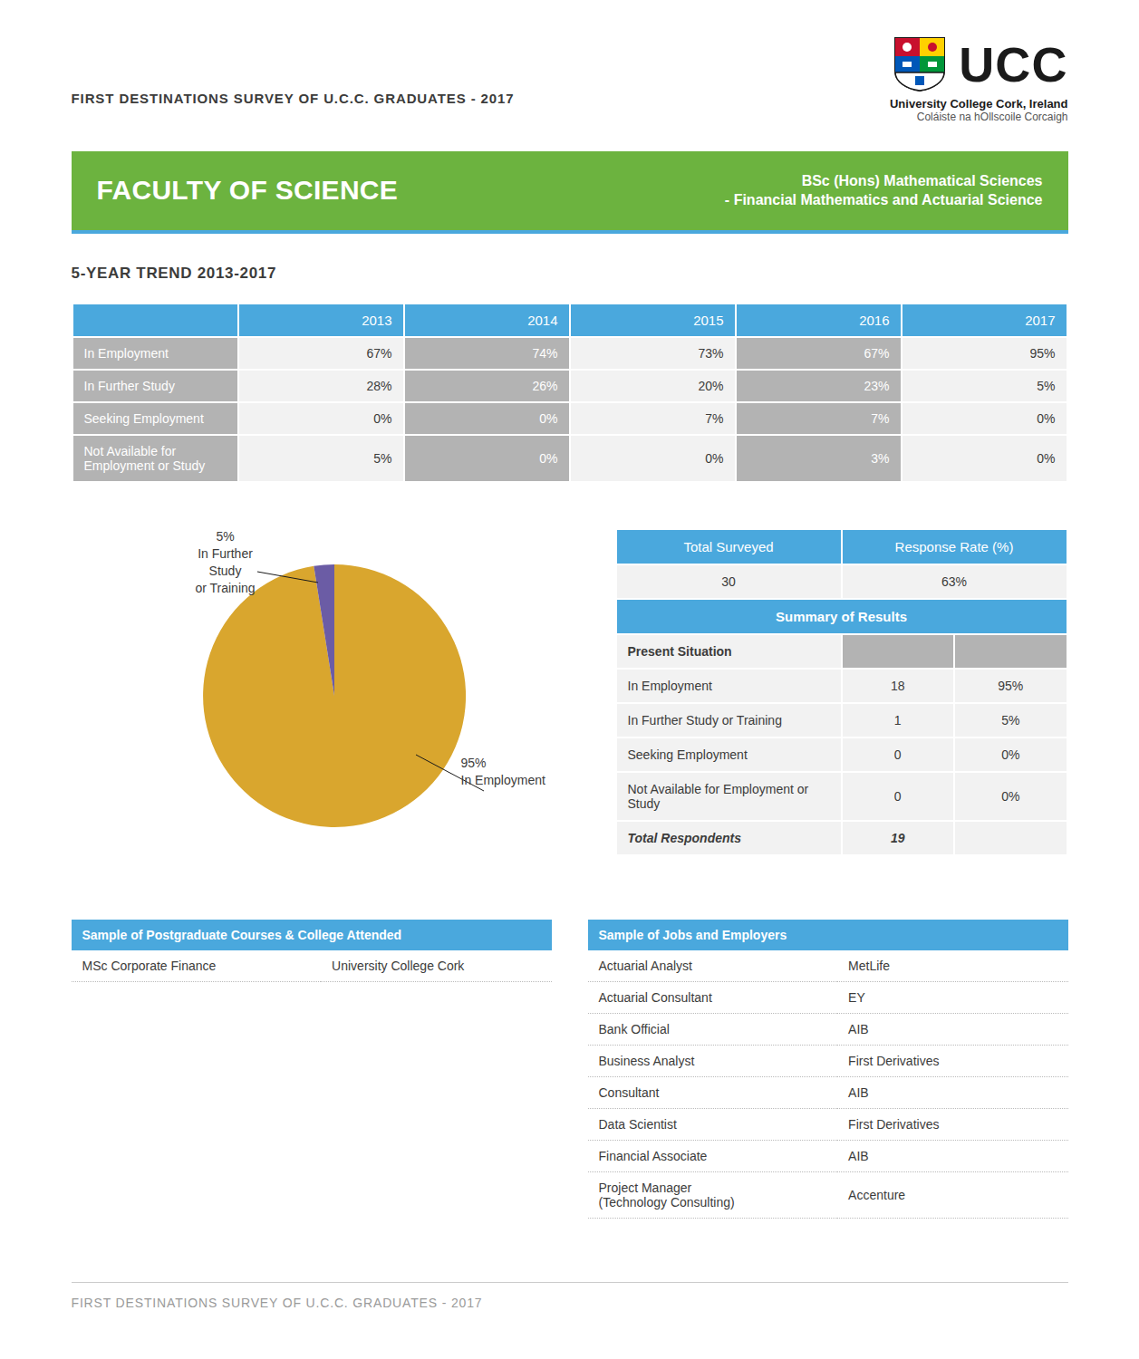First Destinations Survey of U.C.C. Graduates - 2017
UCC
University College Cork, Ireland
Coláiste na hOllscoile Corcaigh
FACULTY OF SCIENCE
BSc (Hons) Mathematical Sciences
- Financial Mathematics and Actuarial Science
5-Year Trend 2013-2017
| | 2013 | 2014 | 2015 | 2016 | 2017 |
| --- | --- | --- | --- | --- | --- |
| In Employment | 67% | 74% | 73% | 67% | 95% |
| In Further Study | 28% | 26% | 20% | 23% | 5% |
| Seeking Employment | 0% | 0% | 7% | 7% | 0% |
| Not Available for Employment or Study | 5% | 0% | 0% | 3% | 0% |
5%
In Further
Study
or Training
95%
In Employment
| Total Surveyed | Response Rate (%) |
| 30 | 63% |
| Summary of Results |
| Present Situation | | |
| In Employment | 18 | 95% |
| In Further Study or Training | 1 | 5% |
| Seeking Employment | 0 | 0% |
| Not Available for Employment or Study | 0 | 0% |
| Total Respondents | 19 | |
Sample of Postgraduate Courses & College Attended
| MSc Corporate Finance | University College Cork |
Sample of Jobs and Employers
| Actuarial Analyst | MetLife |
| Actuarial Consultant | EY |
| Bank Official | AIB |
| Business Analyst | First Derivatives |
| Consultant | AIB |
| Data Scientist | First Derivatives |
| Financial Associate | AIB |
| Project Manager (Technology Consulting) | Accenture |
First Destinations Survey of U.C.C. Graduates - 2017